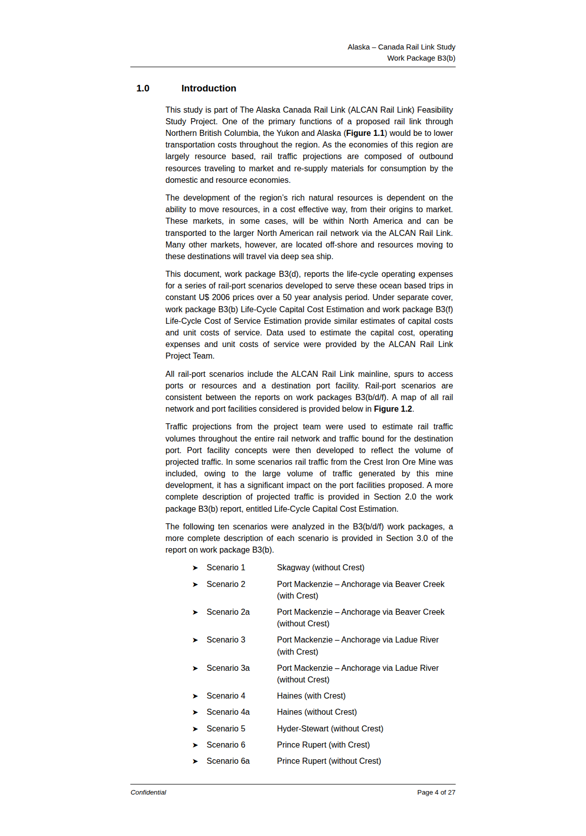Alaska – Canada Rail Link Study
Work Package B3(b)
1.0 Introduction
This study is part of The Alaska Canada Rail Link (ALCAN Rail Link) Feasibility Study Project. One of the primary functions of a proposed rail link through Northern British Columbia, the Yukon and Alaska (Figure 1.1) would be to lower transportation costs throughout the region. As the economies of this region are largely resource based, rail traffic projections are composed of outbound resources traveling to market and re-supply materials for consumption by the domestic and resource economies.
The development of the region’s rich natural resources is dependent on the ability to move resources, in a cost effective way, from their origins to market. These markets, in some cases, will be within North America and can be transported to the larger North American rail network via the ALCAN Rail Link. Many other markets, however, are located off-shore and resources moving to these destinations will travel via deep sea ship.
This document, work package B3(d), reports the life-cycle operating expenses for a series of rail-port scenarios developed to serve these ocean based trips in constant U$ 2006 prices over a 50 year analysis period. Under separate cover, work package B3(b) Life-Cycle Capital Cost Estimation and work package B3(f) Life-Cycle Cost of Service Estimation provide similar estimates of capital costs and unit costs of service. Data used to estimate the capital cost, operating expenses and unit costs of service were provided by the ALCAN Rail Link Project Team.
All rail-port scenarios include the ALCAN Rail Link mainline, spurs to access ports or resources and a destination port facility. Rail-port scenarios are consistent between the reports on work packages B3(b/d/f). A map of all rail network and port facilities considered is provided below in Figure 1.2.
Traffic projections from the project team were used to estimate rail traffic volumes throughout the entire rail network and traffic bound for the destination port. Port facility concepts were then developed to reflect the volume of projected traffic. In some scenarios rail traffic from the Crest Iron Ore Mine was included, owing to the large volume of traffic generated by this mine development, it has a significant impact on the port facilities proposed. A more complete description of projected traffic is provided in Section 2.0 the work package B3(b) report, entitled Life-Cycle Capital Cost Estimation.
The following ten scenarios were analyzed in the B3(b/d/f) work packages, a more complete description of each scenario is provided in Section 3.0 of the report on work package B3(b).
➤Scenario 1 Skagway (without Crest)
➤Scenario 2 Port Mackenzie – Anchorage via Beaver Creek (with Crest)
➤Scenario 2a Port Mackenzie – Anchorage via Beaver Creek (without Crest)
➤Scenario 3 Port Mackenzie – Anchorage via Ladue River (with Crest)
➤Scenario 3a Port Mackenzie – Anchorage via Ladue River (without Crest)
➤Scenario 4 Haines (with Crest)
➤Scenario 4a Haines (without Crest)
➤Scenario 5 Hyder-Stewart (without Crest)
➤Scenario 6 Prince Rupert (with Crest)
➤Scenario 6a Prince Rupert (without Crest)
Confidential
Page 4 of 27